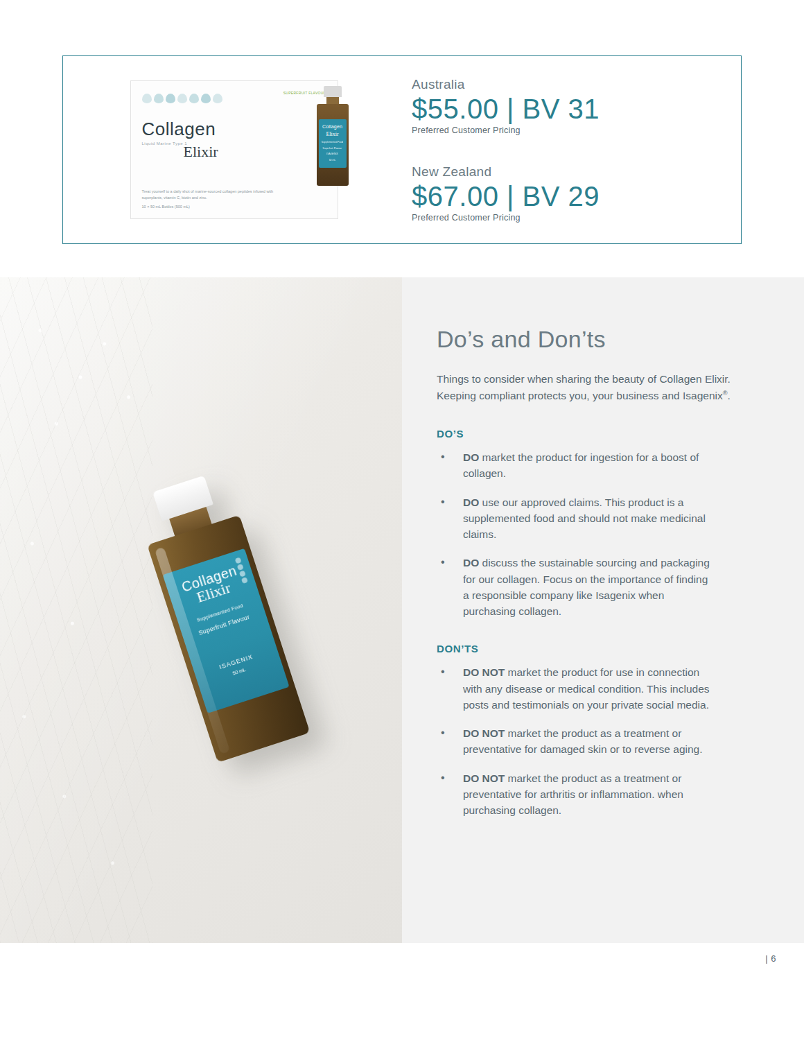Superfruit Flavour
Collagen
Liquid Marine Type 1
Elixir
Treat yourself to a daily shot of marine-sourced collagen peptides infused with superplants, vitamin C, biotin and zinc.
10 × 50 mL Bottles (500 mL)
Collagen
Elixir
Supplemented Food
Superfruit Flavour
ISAGENIX
50 mL
Australia
$55.00 | BV 31
Preferred Customer Pricing
New Zealand
$67.00 | BV 29
Preferred Customer Pricing
Collagen
Elixir
Supplemented Food
Superfruit Flavour
ISAGENIX
50 mL
Do’s and Don’ts
Things to consider when sharing the beauty of Collagen Elixir. Keeping compliant protects you, your business and Isagenix®.
DO’S
DO market the product for ingestion for a boost of collagen.
DO use our approved claims. This product is a supplemented food and should not make medicinal claims.
DO discuss the sustainable sourcing and packaging for our collagen. Focus on the importance of finding a responsible company like Isagenix when purchasing collagen.
DON’TS
DO NOT market the product for use in connection with any disease or medical condition. This includes posts and testimonials on your private social media.
DO NOT market the product as a treatment or preventative for damaged skin or to reverse aging.
DO NOT market the product as a treatment or preventative for arthritis or inflammation. when purchasing collagen.
| 6